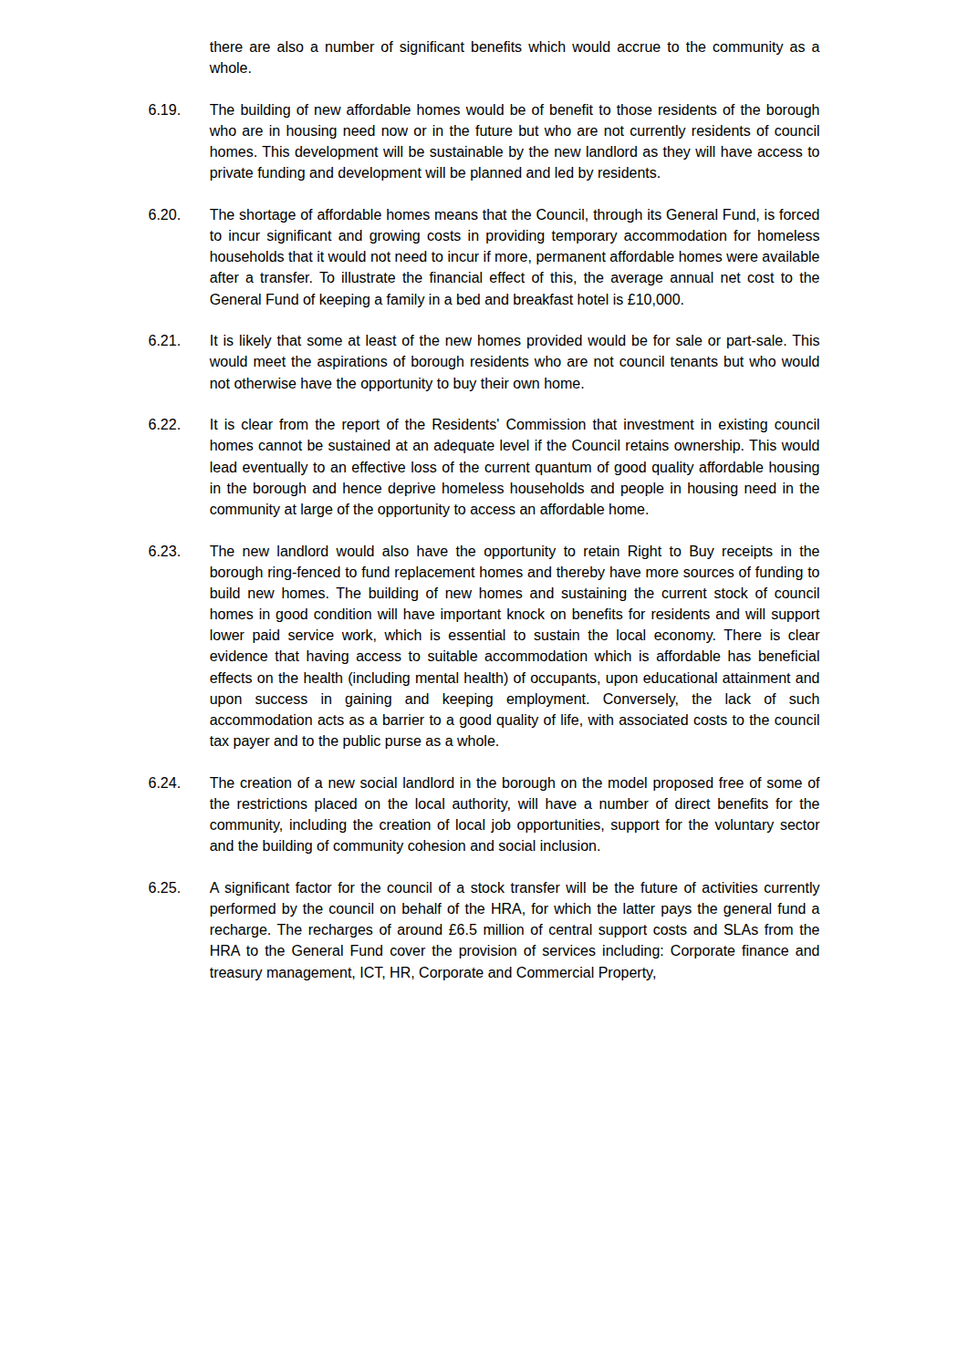there are also a number of significant benefits which would accrue to the community as a whole.
6.19. The building of new affordable homes would be of benefit to those residents of the borough who are in housing need now or in the future but who are not currently residents of council homes. This development will be sustainable by the new landlord as they will have access to private funding and development will be planned and led by residents.
6.20. The shortage of affordable homes means that the Council, through its General Fund, is forced to incur significant and growing costs in providing temporary accommodation for homeless households that it would not need to incur if more, permanent affordable homes were available after a transfer. To illustrate the financial effect of this, the average annual net cost to the General Fund of keeping a family in a bed and breakfast hotel is £10,000.
6.21. It is likely that some at least of the new homes provided would be for sale or part-sale. This would meet the aspirations of borough residents who are not council tenants but who would not otherwise have the opportunity to buy their own home.
6.22. It is clear from the report of the Residents' Commission that investment in existing council homes cannot be sustained at an adequate level if the Council retains ownership. This would lead eventually to an effective loss of the current quantum of good quality affordable housing in the borough and hence deprive homeless households and people in housing need in the community at large of the opportunity to access an affordable home.
6.23. The new landlord would also have the opportunity to retain Right to Buy receipts in the borough ring-fenced to fund replacement homes and thereby have more sources of funding to build new homes. The building of new homes and sustaining the current stock of council homes in good condition will have important knock on benefits for residents and will support lower paid service work, which is essential to sustain the local economy. There is clear evidence that having access to suitable accommodation which is affordable has beneficial effects on the health (including mental health) of occupants, upon educational attainment and upon success in gaining and keeping employment. Conversely, the lack of such accommodation acts as a barrier to a good quality of life, with associated costs to the council tax payer and to the public purse as a whole.
6.24. The creation of a new social landlord in the borough on the model proposed free of some of the restrictions placed on the local authority, will have a number of direct benefits for the community, including the creation of local job opportunities, support for the voluntary sector and the building of community cohesion and social inclusion.
6.25. A significant factor for the council of a stock transfer will be the future of activities currently performed by the council on behalf of the HRA, for which the latter pays the general fund a recharge. The recharges of around £6.5 million of central support costs and SLAs from the HRA to the General Fund cover the provision of services including: Corporate finance and treasury management, ICT, HR, Corporate and Commercial Property,